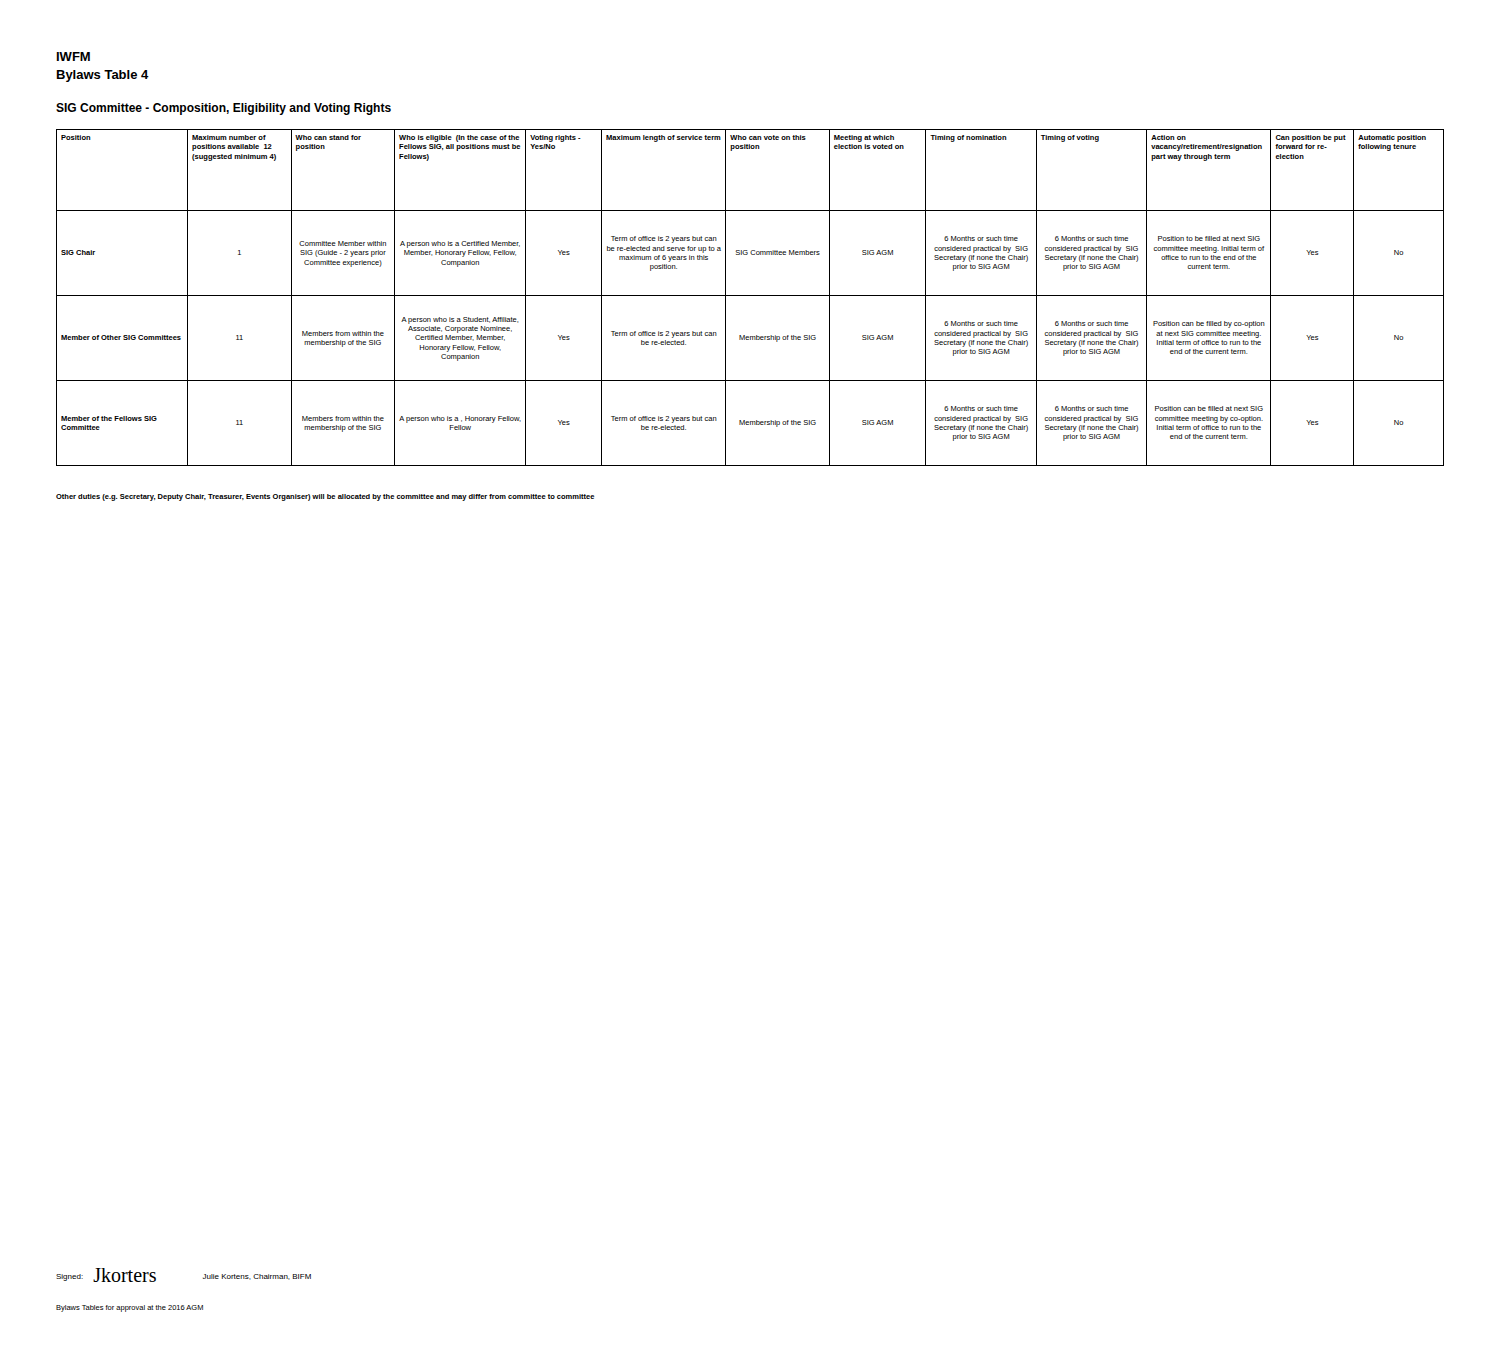IWFM
Bylaws Table 4
SIG Committee - Composition, Eligibility and Voting Rights
| Position | Maximum number of positions available 12 (suggested minimum 4) | Who can stand for position | Who is eligible (In the case of the Fellows SIG, all positions must be Fellows) | Voting rights - Yes/No | Maximum length of service term | Who can vote on this position | Meeting at which election is voted on | Timing of nomination | Timing of voting | Action on vacancy/retirement/resignation part way through term | Can position be put forward for re-election | Automatic position following tenure |
| --- | --- | --- | --- | --- | --- | --- | --- | --- | --- | --- | --- | --- |
| SIG Chair | 1 | Committee Member within SIG (Guide - 2 years prior Committee experience) | A person who is a Certified Member, Member, Honorary Fellow, Fellow, Companion | Yes | Term of office is 2 years but can be re-elected and serve for up to a maximum of 6 years in this position. | SIG Committee Members | SIG AGM | 6 Months or such time considered practical by SIG Secretary (if none the Chair) prior to SIG AGM | 6 Months or such time considered practical by SIG Secretary (if none the Chair) prior to SIG AGM | Position to be filled at next SIG committee meeting. Initial term of office to run to the end of the current term. | Yes | No |
| Member of Other SIG Committees | 11 | Members from within the membership of the SIG | A person who is a Student, Affiliate, Associate, Corporate Nominee, Certified Member, Member, Honorary Fellow, Fellow, Companion | Yes | Term of office is 2 years but can be re-elected. | Membership of the SIG | SIG AGM | 6 Months or such time considered practical by SIG Secretary (if none the Chair) prior to SIG AGM | 6 Months or such time considered practical by SIG Secretary (if none the Chair) prior to SIG AGM | Position can be filled by co-option at next SIG committee meeting. Initial term of office to run to the end of the current term. | Yes | No |
| Member of the Fellows SIG Committee | 11 | Members from within the membership of the SIG | A person who is a , Honorary Fellow, Fellow | Yes | Term of office is 2 years but can be re-elected. | Membership of the SIG | SIG AGM | 6 Months or such time considered practical by SIG Secretary (if none the Chair) prior to SIG AGM | 6 Months or such time considered practical by SIG Secretary (if none the Chair) prior to SIG AGM | Position can be filled at next SIG committee meeting by co-option. Initial term of office to run to the end of the current term. | Yes | No |
Other duties (e.g. Secretary, Deputy Chair, Treasurer, Events Organiser) will be allocated by the committee and may differ from committee to committee
Signed: Jkorters Julie Kortens, Chairman, BIFM
Bylaws Tables for approval at the 2016 AGM